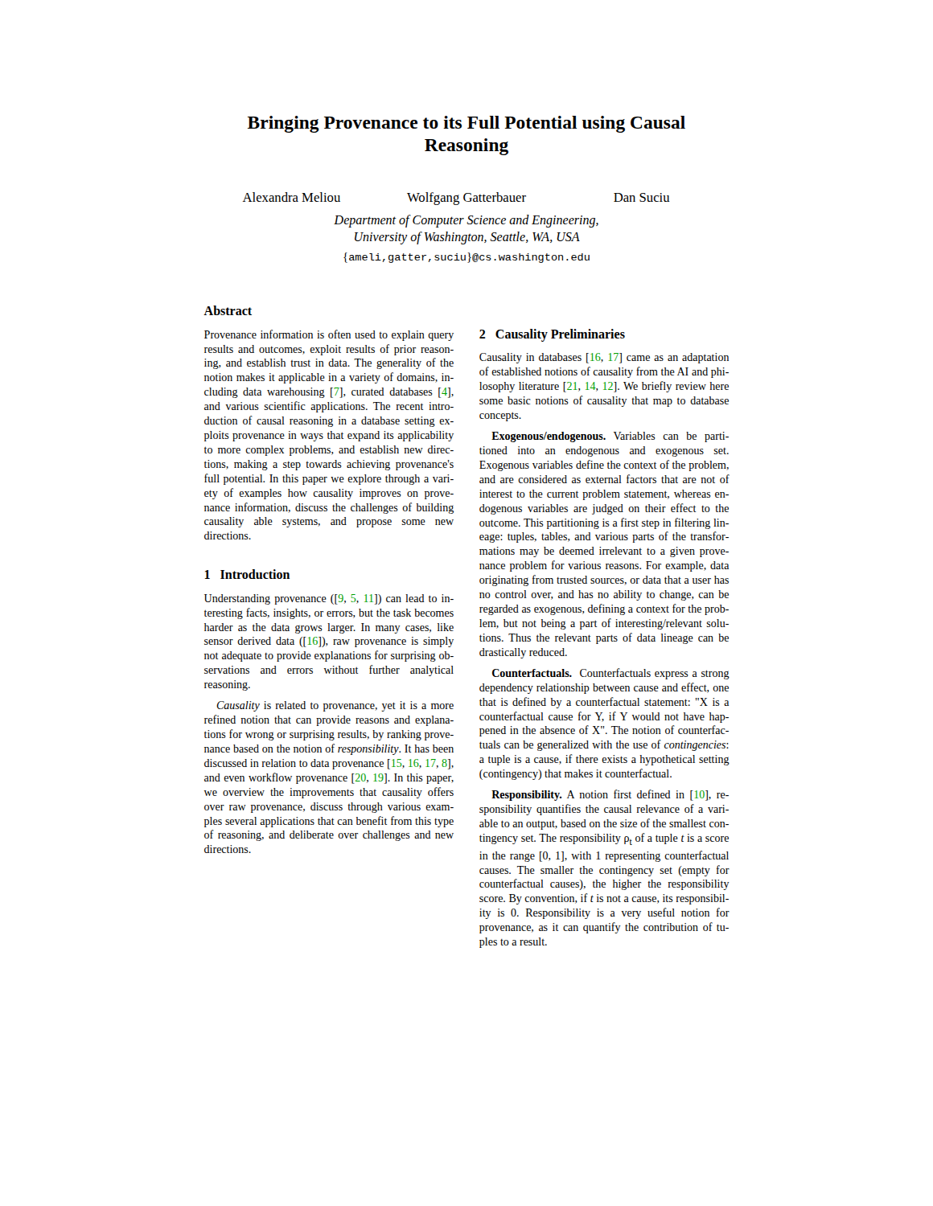Bringing Provenance to its Full Potential using Causal Reasoning
| Alexandra Meliou | Wolfgang Gatterbauer | Dan Suciu |
Department of Computer Science and Engineering,
University of Washington, Seattle, WA, USA
{ameli,gatter,suciu}@cs.washington.edu
Abstract
Provenance information is often used to explain query results and outcomes, exploit results of prior reasoning, and establish trust in data. The generality of the notion makes it applicable in a variety of domains, including data warehousing [7], curated databases [4], and various scientific applications. The recent introduction of causal reasoning in a database setting exploits provenance in ways that expand its applicability to more complex problems, and establish new directions, making a step towards achieving provenance's full potential. In this paper we explore through a variety of examples how causality improves on provenance information, discuss the challenges of building causality able systems, and propose some new directions.
1 Introduction
Understanding provenance ([9, 5, 11]) can lead to interesting facts, insights, or errors, but the task becomes harder as the data grows larger. In many cases, like sensor derived data ([16]), raw provenance is simply not adequate to provide explanations for surprising observations and errors without further analytical reasoning.
Causality is related to provenance, yet it is a more refined notion that can provide reasons and explanations for wrong or surprising results, by ranking provenance based on the notion of responsibility. It has been discussed in relation to data provenance [15, 16, 17, 8], and even workflow provenance [20, 19]. In this paper, we overview the improvements that causality offers over raw provenance, discuss through various examples several applications that can benefit from this type of reasoning, and deliberate over challenges and new directions.
2 Causality Preliminaries
Causality in databases [16, 17] came as an adaptation of established notions of causality from the AI and philosophy literature [21, 14, 12]. We briefly review here some basic notions of causality that map to database concepts.
Exogenous/endogenous. Variables can be partitioned into an endogenous and exogenous set. Exogenous variables define the context of the problem, and are considered as external factors that are not of interest to the current problem statement, whereas endogenous variables are judged on their effect to the outcome. This partitioning is a first step in filtering lineage: tuples, tables, and various parts of the transformations may be deemed irrelevant to a given provenance problem for various reasons. For example, data originating from trusted sources, or data that a user has no control over, and has no ability to change, can be regarded as exogenous, defining a context for the problem, but not being a part of interesting/relevant solutions. Thus the relevant parts of data lineage can be drastically reduced.
Counterfactuals. Counterfactuals express a strong dependency relationship between cause and effect, one that is defined by a counterfactual statement: "X is a counterfactual cause for Y, if Y would not have happened in the absence of X". The notion of counterfactuals can be generalized with the use of contingencies: a tuple is a cause, if there exists a hypothetical setting (contingency) that makes it counterfactual.
Responsibility. A notion first defined in [10], responsibility quantifies the causal relevance of a variable to an output, based on the size of the smallest contingency set. The responsibility ρt of a tuple t is a score in the range [0, 1], with 1 representing counterfactual causes. The smaller the contingency set (empty for counterfactual causes), the higher the responsibility score. By convention, if t is not a cause, its responsibility is 0. Responsibility is a very useful notion for provenance, as it can quantify the contribution of tuples to a result.